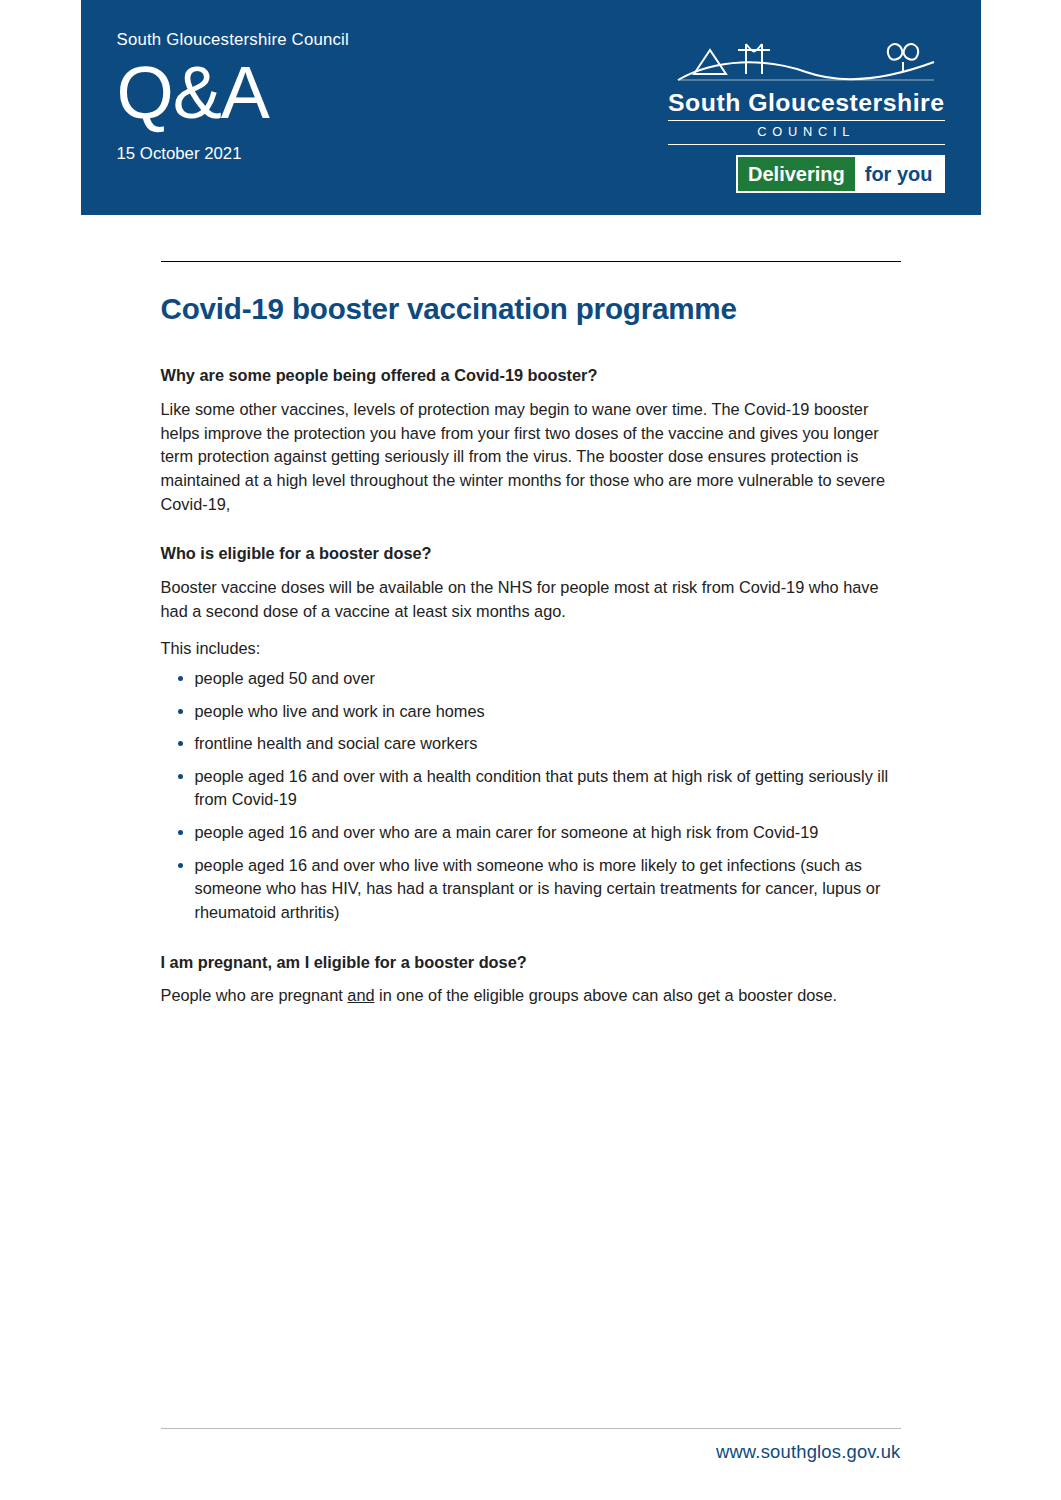South Gloucestershire Council
Q&A
15 October 2021
South Gloucestershire
Council
Delivering for you
Covid-19 booster vaccination programme
Why are some people being offered a Covid-19 booster?
Like some other vaccines, levels of protection may begin to wane over time. The Covid-19 booster helps improve the protection you have from your first two doses of the vaccine and gives you longer term protection against getting seriously ill from the virus. The booster dose ensures protection is maintained at a high level throughout the winter months for those who are more vulnerable to severe Covid-19,
Who is eligible for a booster dose?
Booster vaccine doses will be available on the NHS for people most at risk from Covid-19 who have had a second dose of a vaccine at least six months ago.
This includes:
people aged 50 and over
people who live and work in care homes
frontline health and social care workers
people aged 16 and over with a health condition that puts them at high risk of getting seriously ill from Covid-19
people aged 16 and over who are a main carer for someone at high risk from Covid-19
people aged 16 and over who live with someone who is more likely to get infections (such as someone who has HIV, has had a transplant or is having certain treatments for cancer, lupus or rheumatoid arthritis)
I am pregnant, am I eligible for a booster dose?
People who are pregnant and in one of the eligible groups above can also get a booster dose.
www.southglos.gov.uk